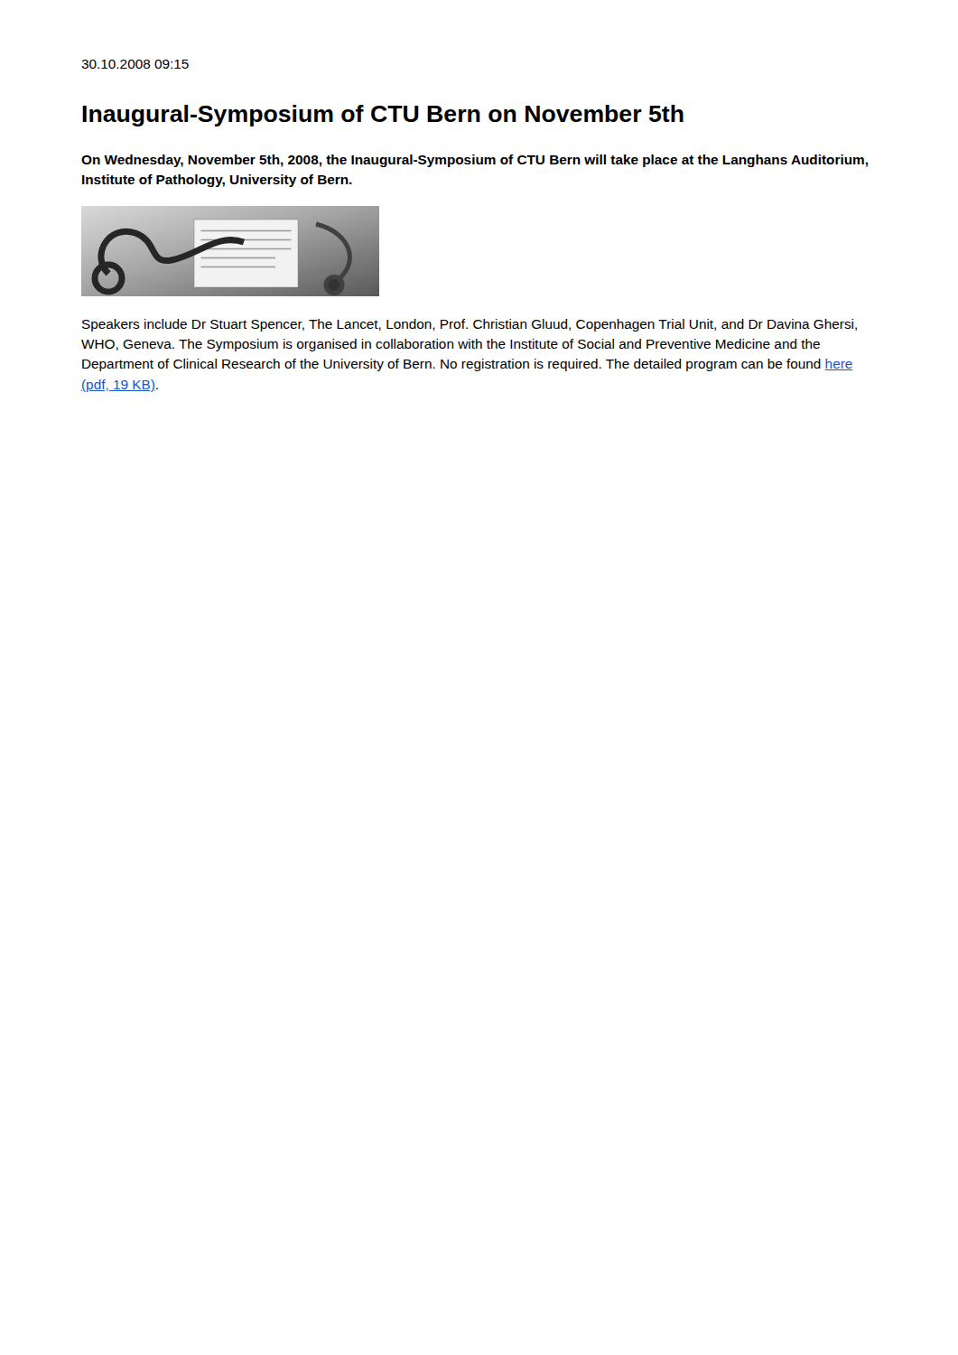30.10.2008 09:15
Inaugural-Symposium of CTU Bern on November 5th
On Wednesday, November 5th, 2008, the Inaugural-Symposium of CTU Bern will take place at the Langhans Auditorium, Institute of Pathology, University of Bern.
Speakers include Dr Stuart Spencer, The Lancet, London, Prof. Christian Gluud, Copenhagen Trial Unit, and Dr Davina Ghersi, WHO, Geneva. The Symposium is organised in collaboration with the Institute of Social and Preventive Medicine and the Department of Clinical Research of the University of Bern. No registration is required. The detailed program can be found here (pdf, 19 KB).